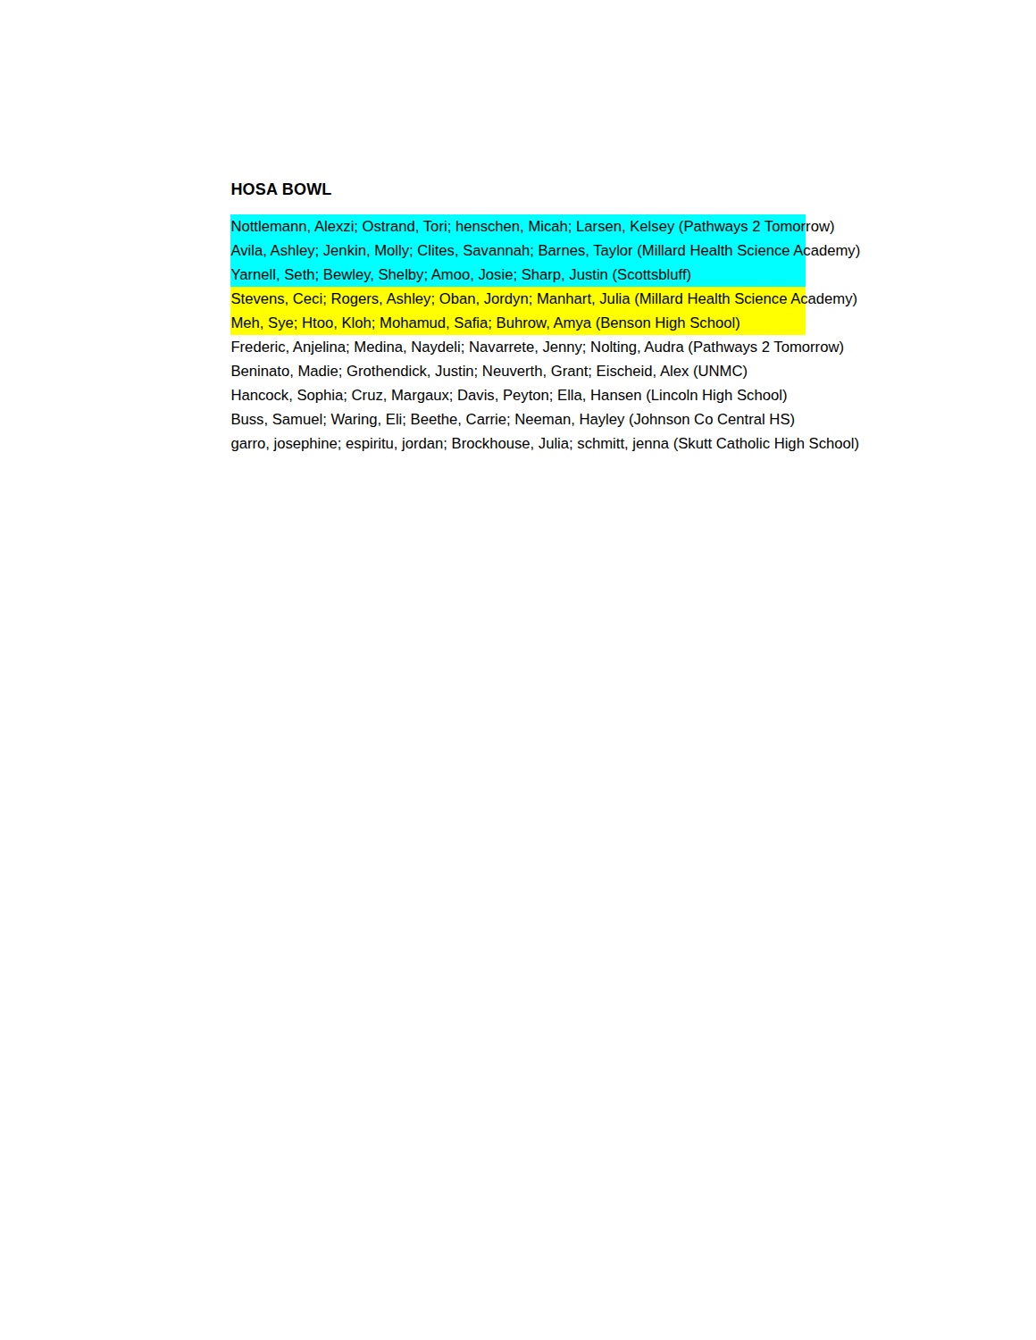HOSA BOWL
Nottlemann, Alexzi; Ostrand, Tori; henschen, Micah; Larsen, Kelsey (Pathways 2 Tomorrow)
Avila, Ashley; Jenkin, Molly; Clites, Savannah; Barnes, Taylor (Millard Health Science Academy)
Yarnell, Seth; Bewley, Shelby; Amoo, Josie; Sharp, Justin (Scottsbluff)
Stevens, Ceci; Rogers, Ashley; Oban, Jordyn; Manhart, Julia (Millard Health Science Academy)
Meh, Sye; Htoo, Kloh; Mohamud, Safia; Buhrow, Amya (Benson High School)
Frederic, Anjelina; Medina, Naydeli; Navarrete, Jenny; Nolting, Audra (Pathways 2 Tomorrow)
Beninato, Madie; Grothendick, Justin; Neuverth, Grant; Eischeid, Alex (UNMC)
Hancock, Sophia; Cruz, Margaux; Davis, Peyton; Ella, Hansen (Lincoln High School)
Buss, Samuel; Waring, Eli; Beethe, Carrie; Neeman, Hayley (Johnson Co Central HS)
garro, josephine; espiritu, jordan; Brockhouse, Julia; schmitt, jenna (Skutt Catholic High School)